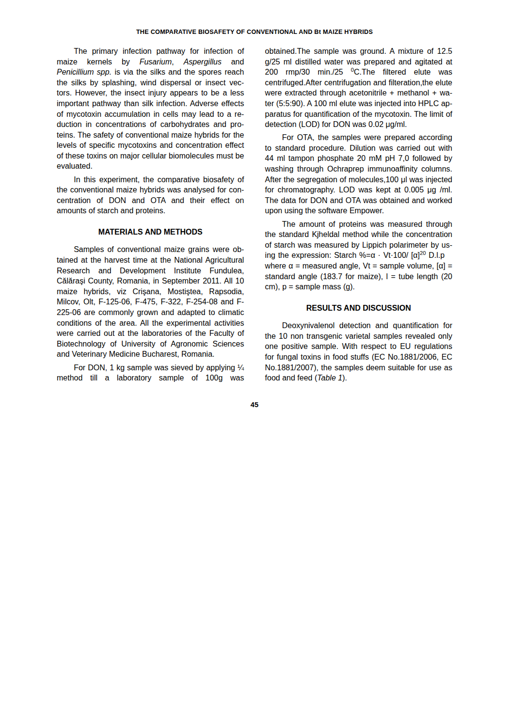THE COMPARATIVE BIOSAFETY OF CONVENTIONAL AND Bt MAIZE HYBRIDS
The primary infection pathway for infection of maize kernels by Fusarium, Aspergillus and Penicillium spp. is via the silks and the spores reach the silks by splashing, wind dispersal or insect vectors. However, the insect injury appears to be a less important pathway than silk infection. Adverse effects of mycotoxin accumulation in cells may lead to a reduction in concentrations of carbohydrates and proteins. The safety of conventional maize hybrids for the levels of specific mycotoxins and concentration effect of these toxins on major cellular biomolecules must be evaluated.
In this experiment, the comparative biosafety of the conventional maize hybrids was analysed for concentration of DON and OTA and their effect on amounts of starch and proteins.
MATERIALS AND METHODS
Samples of conventional maize grains were obtained at the harvest time at the National Agricultural Research and Development Institute Fundulea, Călăraşi County, Romania, in September 2011. All 10 maize hybrids, viz Crişana, Mostiştea, Rapsodia, Milcov, Olt, F-125-06, F-475, F-322, F-254-08 and F-225-06 are commonly grown and adapted to climatic conditions of the area. All the experimental activities were carried out at the laboratories of the Faculty of Biotechnology of University of Agronomic Sciences and Veterinary Medicine Bucharest, Romania.
For DON, 1 kg sample was sieved by applying ¼ method till a laboratory sample of 100g was obtained.The sample was ground. A mixture of 12.5 g/25 ml distilled water was prepared and agitated at 200 rmp/30 min./25 0C.The filtered elute was centrifuged.After centrifugation and filteration,the elute were extracted through acetonitrile + methanol + water (5:5:90). A 100 ml elute was injected into HPLC apparatus for quantification of the mycotoxin. The limit of detection (LOD) for DON was 0.02 μg/ml.
For OTA, the samples were prepared according to standard procedure. Dilution was carried out with 44 ml tampon phosphate 20 mM pH 7,0 followed by washing through Ochraprep immunoaffinity columns. After the segregation of molecules,100 μl was injected for chromatography. LOD was kept at 0.005 μg /ml. The data for DON and OTA was obtained and worked upon using the software Empower.
The amount of proteins was measured through the standard Kjheldal method while the concentration of starch was measured by Lippich polarimeter by using the expression: Starch %=α · Vt·100/ [α]20 D.l.p where α = measured angle, Vt = sample volume, [α] = standard angle (183.7 for maize), l = tube length (20 cm), p = sample mass (g).
RESULTS AND DISCUSSION
Deoxynivalenol detection and quantification for the 10 non transgenic varietal samples revealed only one positive sample. With respect to EU regulations for fungal toxins in food stuffs (EC No.1881/2006, EC No.1881/2007), the samples deem suitable for use as food and feed (Table 1).
45